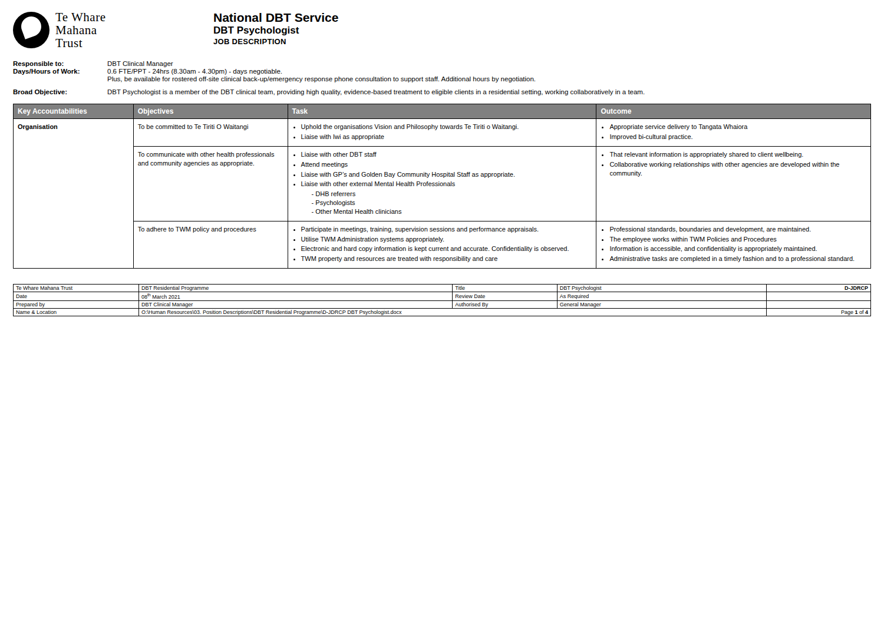Te Whare
Mahana
Trust
National DBT Service
DBT Psychologist
JOB DESCRIPTION
Responsible to:
DBT Clinical Manager
Days/Hours of Work:
0.6 FTE/PPT - 24hrs (8.30am - 4.30pm) - days negotiable.
Plus, be available for rostered off-site clinical back-up/emergency response phone consultation to support staff. Additional hours by negotiation.
Broad Objective:
DBT Psychologist is a member of the DBT clinical team, providing high quality, evidence-based treatment to eligible clients in a residential setting, working collaboratively in a team.
| Key Accountabilities | Objectives | Task | Outcome |
| --- | --- | --- | --- |
| Organisation | To be committed to Te Tiriti O Waitangi | Uphold the organisations Vision and Philosophy towards Te Tiriti o Waitangi. Liaise with Iwi as appropriate | Appropriate service delivery to Tangata Whaiora Improved bi-cultural practice. |
| To communicate with other health professionals and community agencies as appropriate. | Liaise with other DBT staff Attend meetings Liaise with GP’s and Golden Bay Community Hospital Staff as appropriate. Liaise with other external Mental Health Professionals - DHB referrers - Psychologists - Other Mental Health clinicians | That relevant information is appropriately shared to client wellbeing. Collaborative working relationships with other agencies are developed within the community. |
| To adhere to TWM policy and procedures | Participate in meetings, training, supervision sessions and performance appraisals. Utilise TWM Administration systems appropriately. Electronic and hard copy information is kept current and accurate. Confidentiality is observed. TWM property and resources are treated with responsibility and care | Professional standards, boundaries and development, are maintained. The employee works within TWM Policies and Procedures Information is accessible, and confidentiality is appropriately maintained. Administrative tasks are completed in a timely fashion and to a professional standard. |
| Te Whare Mahana Trust | DBT Residential Programme | Title | DBT Psychologist | D-JDRCP |
| Date | 08 th March 2021 | Review Date | As Required | |
| Prepared by | DBT Clinical Manager | Authorised By | General Manager | |
| Name & Location | O:\Human Resources\03. Position Descriptions\DBT Residential Programme\D-JDRCP DBT Psychologist.docx | Page 1 of 4 |